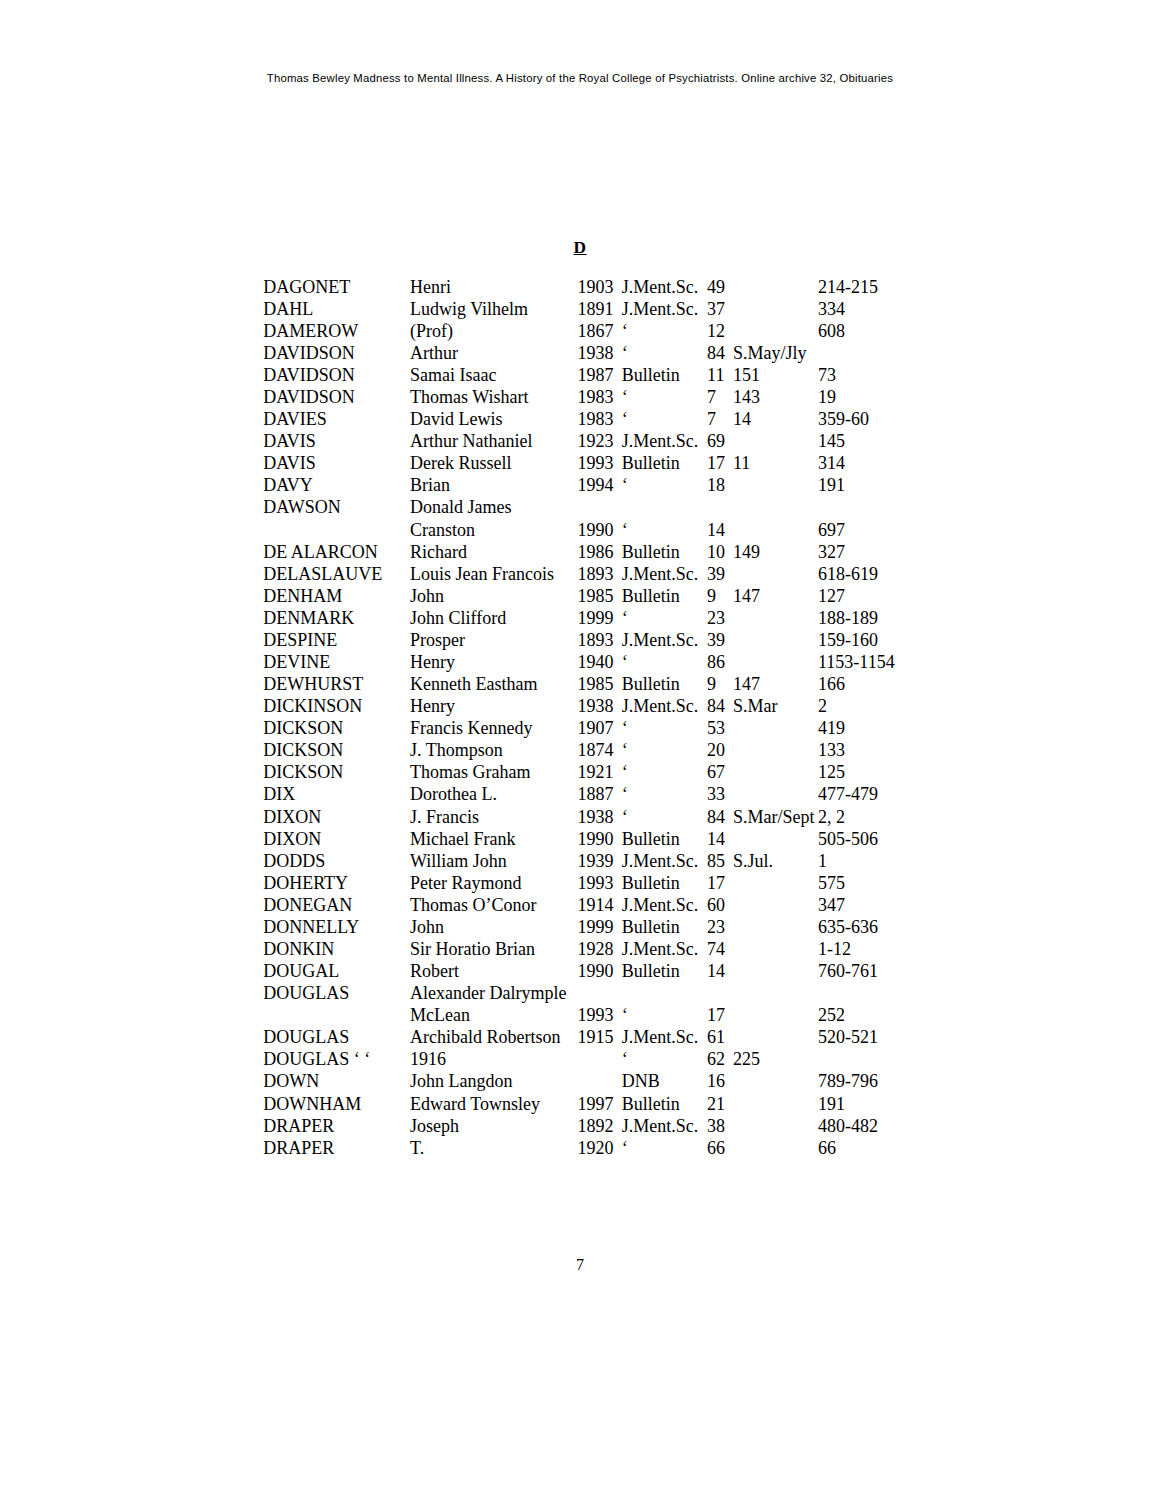Thomas Bewley Madness to Mental Illness. A History of the Royal College of Psychiatrists. Online archive 32, Obituaries
D
| DAGONET | Henri | 1903 | J.Ment.Sc. | 49 | | 214-215 |
| DAHL | Ludwig Vilhelm | 1891 | J.Ment.Sc. | 37 | | 334 |
| DAMEROW | (Prof) | 1867 | ‘ | 12 | | 608 |
| DAVIDSON | Arthur | 1938 | ‘ | 84 | S.May/Jly | |
| DAVIDSON | Samai Isaac | 1987 | Bulletin | 11 | 151 | 73 |
| DAVIDSON | Thomas Wishart | 1983 | ‘ | 7 | 143 | 19 |
| DAVIES | David Lewis | 1983 | ‘ | 7 | 14 | 359-60 |
| DAVIS | Arthur Nathaniel | 1923 | J.Ment.Sc. | 69 | | 145 |
| DAVIS | Derek Russell | 1993 | Bulletin | 17 | 11 | 314 |
| DAVY | Brian | 1994 | ‘ | 18 | | 191 |
| DAWSON | Donald James | | | | | |
| | Cranston | 1990 | ‘ | 14 | | 697 |
| DE ALARCON | Richard | 1986 | Bulletin | 10 | 149 | 327 |
| DELASLAUVE | Louis Jean Francois | 1893 | J.Ment.Sc. | 39 | | 618-619 |
| DENHAM | John | 1985 | Bulletin | 9 | 147 | 127 |
| DENMARK | John Clifford | 1999 | ‘ | 23 | | 188-189 |
| DESPINE | Prosper | 1893 | J.Ment.Sc. | 39 | | 159-160 |
| DEVINE | Henry | 1940 | ‘ | 86 | | 1153-1154 |
| DEWHURST | Kenneth Eastham | 1985 | Bulletin | 9 | 147 | 166 |
| DICKINSON | Henry | 1938 | J.Ment.Sc. | 84 | S.Mar | 2 |
| DICKSON | Francis Kennedy | 1907 | ‘ | 53 | | 419 |
| DICKSON | J. Thompson | 1874 | ‘ | 20 | | 133 |
| DICKSON | Thomas Graham | 1921 | ‘ | 67 | | 125 |
| DIX | Dorothea L. | 1887 | ‘ | 33 | | 477-479 |
| DIXON | J. Francis | 1938 | ‘ | 84 | S.Mar/Sept | 2, 2 |
| DIXON | Michael Frank | 1990 | Bulletin | 14 | | 505-506 |
| DODDS | William John | 1939 | J.Ment.Sc. | 85 | S.Jul. | 1 |
| DOHERTY | Peter Raymond | 1993 | Bulletin | 17 | | 575 |
| DONEGAN | Thomas O’Conor | 1914 | J.Ment.Sc. | 60 | | 347 |
| DONNELLY | John | 1999 | Bulletin | 23 | | 635-636 |
| DONKIN | Sir Horatio Brian | 1928 | J.Ment.Sc. | 74 | | 1-12 |
| DOUGAL | Robert | 1990 | Bulletin | 14 | | 760-761 |
| DOUGLAS | Alexander Dalrymple | | | | | |
| | McLean | 1993 | ‘ | 17 | | 252 |
| DOUGLAS | Archibald Robertson | 1915 | J.Ment.Sc. | 61 | | 520-521 |
| DOUGLAS ‘ ‘ | 1916 | | ‘ | 62 | 225 | |
| DOWN | John Langdon | | DNB | 16 | | 789-796 |
| DOWNHAM | Edward Townsley | 1997 | Bulletin | 21 | | 191 |
| DRAPER | Joseph | 1892 | J.Ment.Sc. | 38 | | 480-482 |
| DRAPER | T. | 1920 | ‘ | 66 | | 66 |
7